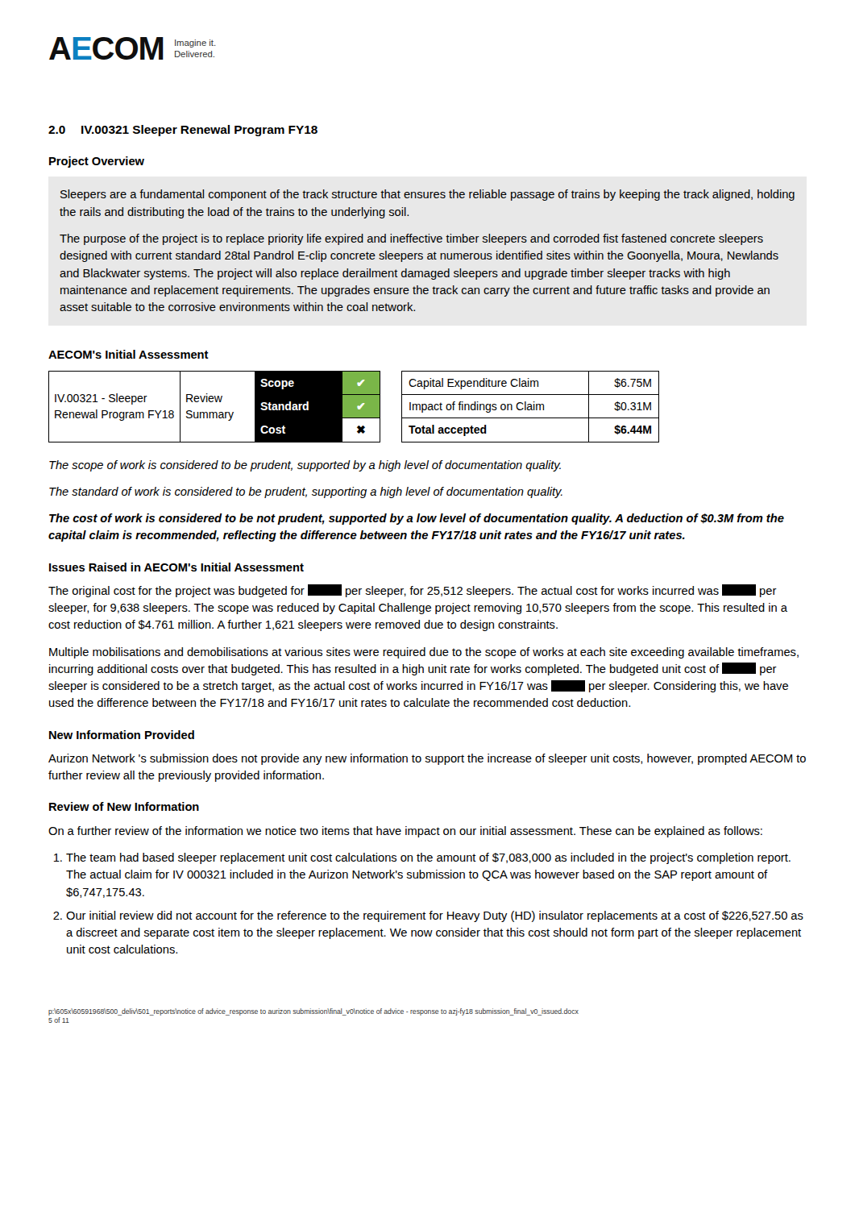AECOM
Imagine it.
Delivered.
2.0 IV.00321 Sleeper Renewal Program FY18
Project Overview
Sleepers are a fundamental component of the track structure that ensures the reliable passage of trains by keeping the track aligned, holding the rails and distributing the load of the trains to the underlying soil.
The purpose of the project is to replace priority life expired and ineffective timber sleepers and corroded fist fastened concrete sleepers designed with current standard 28tal Pandrol E-clip concrete sleepers at numerous identified sites within the Goonyella, Moura, Newlands and Blackwater systems. The project will also replace derailment damaged sleepers and upgrade timber sleeper tracks with high maintenance and replacement requirements. The upgrades ensure the track can carry the current and future traffic tasks and provide an asset suitable to the corrosive environments within the coal network.
AECOM's Initial Assessment
| IV.00321 - Sleeper Renewal Program FY18 | Review Summary | Scope | ✔ |
| Standard | ✔ |
| Cost | ✖ |
| Capital Expenditure Claim | $6.75M |
| Impact of findings on Claim | $0.31M |
| Total accepted | $6.44M |
The scope of work is considered to be prudent, supported by a high level of documentation quality.
The standard of work is considered to be prudent, supporting a high level of documentation quality.
The cost of work is considered to be not prudent, supported by a low level of documentation quality. A deduction of $0.3M from the capital claim is recommended, reflecting the difference between the FY17/18 unit rates and the FY16/17 unit rates.
Issues Raised in AECOM's Initial Assessment
The original cost for the project was budgeted for per sleeper, for 25,512 sleepers. The actual cost for works incurred was per sleeper, for 9,638 sleepers. The scope was reduced by Capital Challenge project removing 10,570 sleepers from the scope. This resulted in a cost reduction of $4.761 million. A further 1,621 sleepers were removed due to design constraints.
Multiple mobilisations and demobilisations at various sites were required due to the scope of works at each site exceeding available timeframes, incurring additional costs over that budgeted. This has resulted in a high unit rate for works completed. The budgeted unit cost of per sleeper is considered to be a stretch target, as the actual cost of works incurred in FY16/17 was per sleeper. Considering this, we have used the difference between the FY17/18 and FY16/17 unit rates to calculate the recommended cost deduction.
New Information Provided
Aurizon Network 's submission does not provide any new information to support the increase of sleeper unit costs, however, prompted AECOM to further review all the previously provided information.
Review of New Information
On a further review of the information we notice two items that have impact on our initial assessment. These can be explained as follows:
The team had based sleeper replacement unit cost calculations on the amount of $7,083,000 as included in the project's completion report. The actual claim for IV 000321 included in the Aurizon Network's submission to QCA was however based on the SAP report amount of $6,747,175.43.
Our initial review did not account for the reference to the requirement for Heavy Duty (HD) insulator replacements at a cost of $226,527.50 as a discreet and separate cost item to the sleeper replacement. We now consider that this cost should not form part of the sleeper replacement unit cost calculations.
p:\605x\60591968\500_deliv\501_reports\notice of advice_response to aurizon submission\final_v0\notice of advice - response to azj-fy18 submission_final_v0_issued.docx
5 of 11